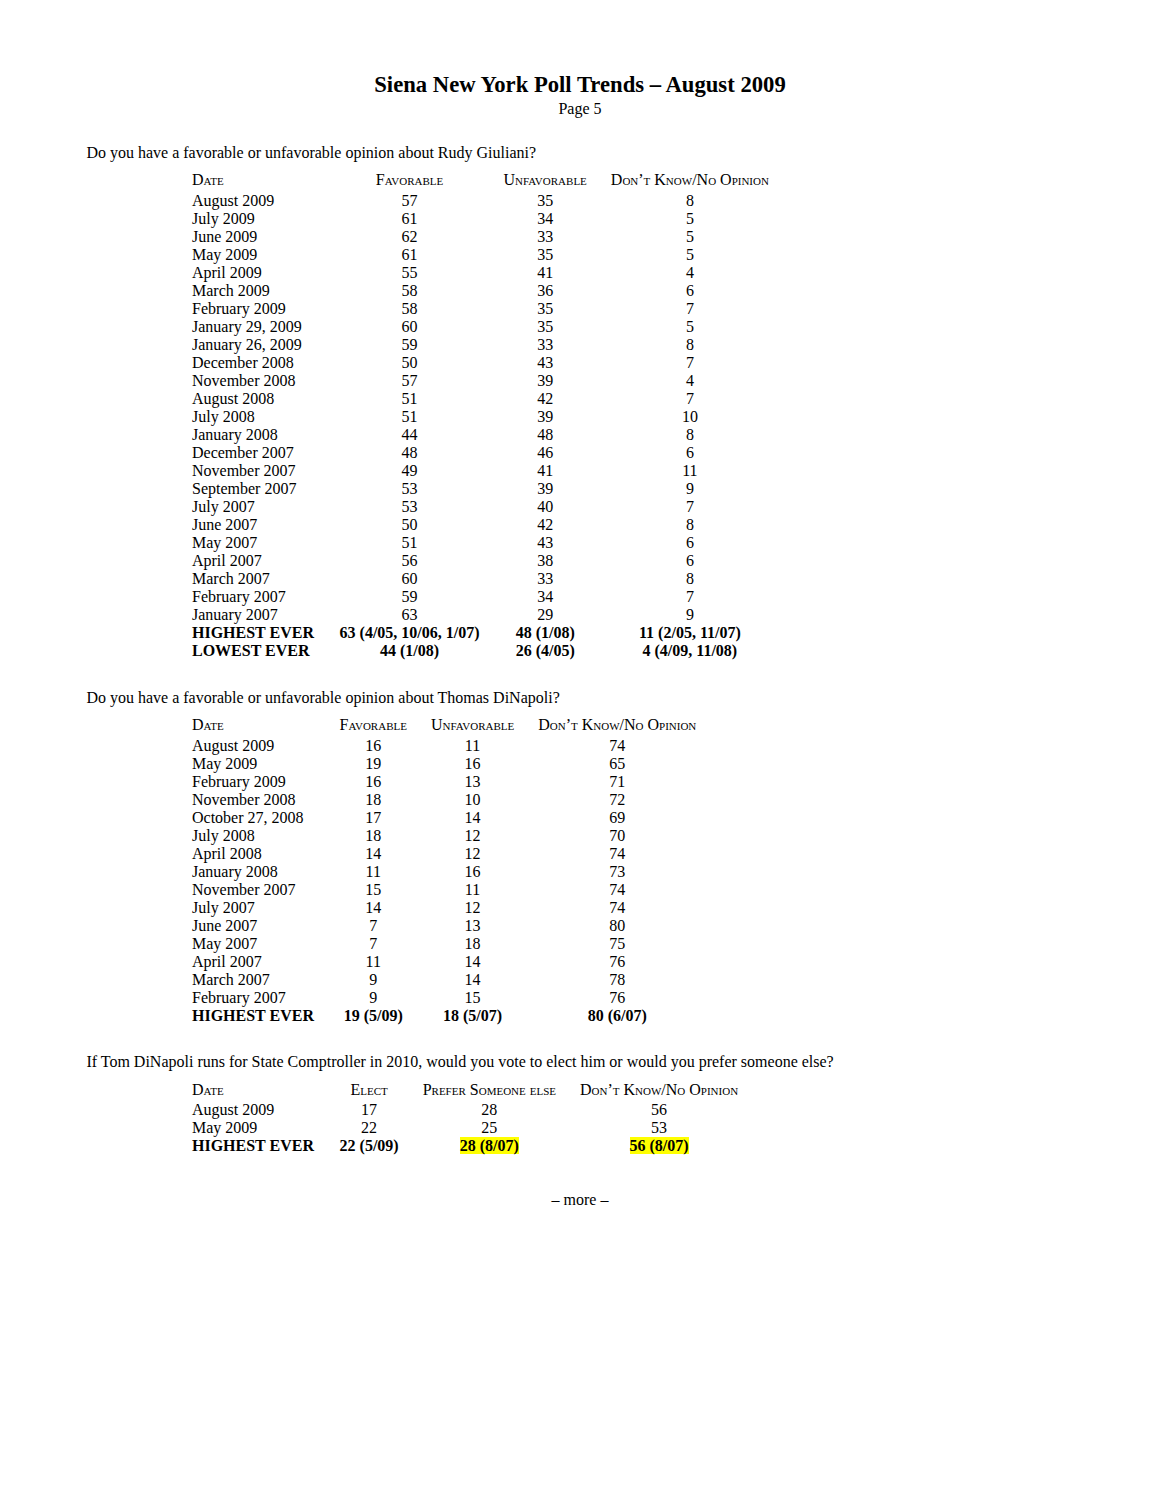Siena New York Poll Trends – August 2009
Page 5
Do you have a favorable or unfavorable opinion about Rudy Giuliani?
| Date | Favorable | Unfavorable | Don’t Know/No Opinion |
| --- | --- | --- | --- |
| August 2009 | 57 | 35 | 8 |
| July 2009 | 61 | 34 | 5 |
| June 2009 | 62 | 33 | 5 |
| May 2009 | 61 | 35 | 5 |
| April 2009 | 55 | 41 | 4 |
| March 2009 | 58 | 36 | 6 |
| February 2009 | 58 | 35 | 7 |
| January 29, 2009 | 60 | 35 | 5 |
| January 26, 2009 | 59 | 33 | 8 |
| December 2008 | 50 | 43 | 7 |
| November 2008 | 57 | 39 | 4 |
| August 2008 | 51 | 42 | 7 |
| July 2008 | 51 | 39 | 10 |
| January 2008 | 44 | 48 | 8 |
| December 2007 | 48 | 46 | 6 |
| November 2007 | 49 | 41 | 11 |
| September 2007 | 53 | 39 | 9 |
| July 2007 | 53 | 40 | 7 |
| June 2007 | 50 | 42 | 8 |
| May 2007 | 51 | 43 | 6 |
| April 2007 | 56 | 38 | 6 |
| March 2007 | 60 | 33 | 8 |
| February 2007 | 59 | 34 | 7 |
| January 2007 | 63 | 29 | 9 |
| HIGHEST EVER | 63 (4/05, 10/06, 1/07) | 48 (1/08) | 11 (2/05, 11/07) |
| LOWEST EVER | 44 (1/08) | 26 (4/05) | 4 (4/09, 11/08) |
Do you have a favorable or unfavorable opinion about Thomas DiNapoli?
| Date | Favorable | Unfavorable | Don’t Know/No Opinion |
| --- | --- | --- | --- |
| August 2009 | 16 | 11 | 74 |
| May 2009 | 19 | 16 | 65 |
| February 2009 | 16 | 13 | 71 |
| November 2008 | 18 | 10 | 72 |
| October 27, 2008 | 17 | 14 | 69 |
| July 2008 | 18 | 12 | 70 |
| April 2008 | 14 | 12 | 74 |
| January 2008 | 11 | 16 | 73 |
| November 2007 | 15 | 11 | 74 |
| July 2007 | 14 | 12 | 74 |
| June 2007 | 7 | 13 | 80 |
| May 2007 | 7 | 18 | 75 |
| April 2007 | 11 | 14 | 76 |
| March 2007 | 9 | 14 | 78 |
| February 2007 | 9 | 15 | 76 |
| HIGHEST EVER | 19 (5/09) | 18 (5/07) | 80 (6/07) |
If Tom DiNapoli runs for State Comptroller in 2010, would you vote to elect him or would you prefer someone else?
| Date | Elect | Prefer Someone else | Don’t Know/No Opinion |
| --- | --- | --- | --- |
| August 2009 | 17 | 28 | 56 |
| May 2009 | 22 | 25 | 53 |
| HIGHEST EVER | 22 (5/09) | 28 (8/07) | 56 (8/07) |
– more –